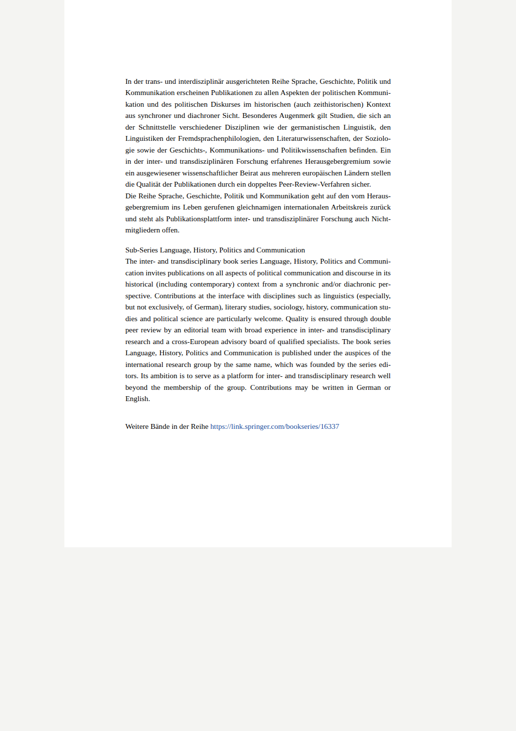In der trans- und interdisziplinär ausgerichteten Reihe Sprache, Geschichte, Politik und Kommunikation erscheinen Publikationen zu allen Aspekten der politischen Kommunikation und des politischen Diskurses im historischen (auch zeithistorischen) Kontext aus synchroner und diachroner Sicht. Besonderes Augenmerk gilt Studien, die sich an der Schnittstelle verschiedener Disziplinen wie der germanistischen Linguistik, den Linguistiken der Fremdsprachenphilologien, den Literaturwissenschaften, der Soziologie sowie der Geschichts-, Kommunikations- und Politikwissenschaften befinden. Ein in der inter- und transdisziplinären Forschung erfahrenes Herausgebergremium sowie ein ausgewiesener wissenschaftlicher Beirat aus mehreren europäischen Ländern stellen die Qualität der Publikationen durch ein doppeltes Peer-Review-Verfahren sicher.
Die Reihe Sprache, Geschichte, Politik und Kommunikation geht auf den vom Herausgebergremium ins Leben gerufenen gleichnamigen internationalen Arbeitskreis zurück und steht als Publikationsplattform inter- und transdisziplinärer Forschung auch Nichtmitgliedern offen.
Sub-Series Language, History, Politics and Communication
The inter- and transdisciplinary book series Language, History, Politics and Communication invites publications on all aspects of political communication and discourse in its historical (including contemporary) context from a synchronic and/or diachronic perspective. Contributions at the interface with disciplines such as linguistics (especially, but not exclusively, of German), literary studies, sociology, history, communication studies and political science are particularly welcome. Quality is ensured through double peer review by an editorial team with broad experience in inter- and transdisciplinary research and a cross-European advisory board of qualified specialists. The book series Language, History, Politics and Communication is published under the auspices of the international research group by the same name, which was founded by the series editors. Its ambition is to serve as a platform for inter- and transdisciplinary research well beyond the membership of the group. Contributions may be written in German or English.
Weitere Bände in der Reihe https://link.springer.com/bookseries/16337